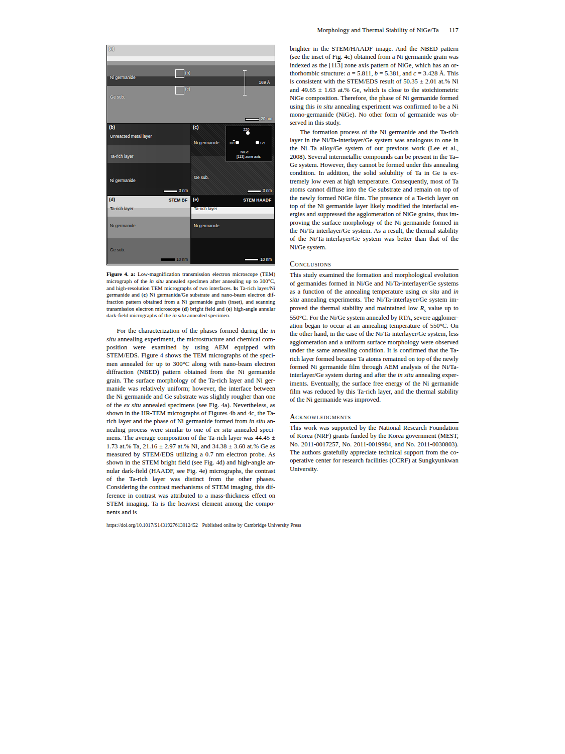Morphology and Thermal Stability of NiGe/Ta117
(a) Ni germanide Ge sub. (b) (c)
169 Å 20 nm
(b) Unreacted metal layer Ta-rich layer Ni germanide 3 nm
(c) Ni germanide Ge sub.
220 301 121 NiGe [113] zone axis
3 nm
(d) STEM BF Ta-rich layer Ni germanide Ge sub. 10 nm
(e) STEM HAADF Ta-rich layer Ni germanide 10 nm
Figure 4. a: Low-magnification transmission electron microscope (TEM) micrograph of the in situ annealed specimen after annealing up to 300°C, and high-resolution TEM micrographs of two interfaces. b: Ta-rich layer/Ni germanide and (c) Ni germanide/Ge substrate and nano-beam electron diffraction pattern obtained from a Ni germanide grain (inset), and scanning transmission electron microscope (d) bright field and (e) high-angle annular dark-field micrographs of the in situ annealed specimen.
For the characterization of the phases formed during the in situ annealing experiment, the microstructure and chemical composition were examined by using AEM equipped with STEM/EDS. Figure 4 shows the TEM micrographs of the specimen annealed for up to 300°C along with nano-beam electron diffraction (NBED) pattern obtained from the Ni germanide grain. The surface morphology of the Ta-rich layer and Ni germanide was relatively uniform; however, the interface between the Ni germanide and Ge substrate was slightly rougher than one of the ex situ annealed specimens (see Fig. 4a). Nevertheless, as shown in the HR-TEM micrographs of Figures 4b and 4c, the Ta-rich layer and the phase of Ni germanide formed from in situ annealing process were similar to one of ex situ annealed specimens. The average composition of the Ta-rich layer was 44.45 ± 1.73 at.% Ta, 21.16 ± 2.97 at.% Ni, and 34.38 ± 3.60 at.% Ge as measured by STEM/EDS utilizing a 0.7 nm electron probe. As shown in the STEM bright field (see Fig. 4d) and high-angle annular dark-field (HAADF, see Fig. 4e) micrographs, the contrast of the Ta-rich layer was distinct from the other phases. Considering the contrast mechanisms of STEM imaging, this difference in contrast was attributed to a mass-thickness effect on STEM imaging. Ta is the heaviest element among the components and is
brighter in the STEM/HAADF image. And the NBED pattern (see the inset of Fig. 4c) obtained from a Ni germanide grain was indexed as the [113] zone axis pattern of NiGe, which has an orthorhombic structure: a = 5.811, b = 5.381, and c = 3.428 Å. This is consistent with the STEM/EDS result of 50.35 ± 2.01 at.% Ni and 49.65 ± 1.63 at.% Ge, which is close to the stoichiometric NiGe composition. Therefore, the phase of Ni germanide formed using this in situ annealing experiment was confirmed to be a Ni mono-germanide (NiGe). No other form of germanide was observed in this study.
The formation process of the Ni germanide and the Ta-rich layer in the Ni/Ta-interlayer/Ge system was analogous to one in the Ni–Ta alloy/Ge system of our previous work (Lee et al., 2008). Several intermetallic compounds can be present in the Ta–Ge system. However, they cannot be formed under this annealing condition. In addition, the solid solubility of Ta in Ge is extremely low even at high temperature. Consequently, most of Ta atoms cannot diffuse into the Ge substrate and remain on top of the newly formed NiGe film. The presence of a Ta-rich layer on top of the Ni germanide layer likely modified the interfacial energies and suppressed the agglomeration of NiGe grains, thus improving the surface morphology of the Ni germanide formed in the Ni/Ta-interlayer/Ge system. As a result, the thermal stability of the Ni/Ta-interlayer/Ge system was better than that of the Ni/Ge system.
Conclusions
This study examined the formation and morphological evolution of germanides formed in Ni/Ge and Ni/Ta-interlayer/Ge systems as a function of the annealing temperature using ex situ and in situ annealing experiments. The Ni/Ta-interlayer/Ge system improved the thermal stability and maintained low Rs value up to 550°C. For the Ni/Ge system annealed by RTA, severe agglomeration began to occur at an annealing temperature of 550°C. On the other hand, in the case of the Ni/Ta-interlayer/Ge system, less agglomeration and a uniform surface morphology were observed under the same annealing condition. It is confirmed that the Ta-rich layer formed because Ta atoms remained on top of the newly formed Ni germanide film through AEM analysis of the Ni/Ta-interlayer/Ge system during and after the in situ annealing experiments. Eventually, the surface free energy of the Ni germanide film was reduced by this Ta-rich layer, and the thermal stability of the Ni germanide was improved.
Acknowledgments
This work was supported by the National Research Foundation of Korea (NRF) grants funded by the Korea government (MEST, No. 2011-0017257, No. 2011-0019984, and No. 2011-0030803). The authors gratefully appreciate technical support from the cooperative center for research facilities (CCRF) at Sungkyunkwan University.
https://doi.org/10.1017/S1431927613012452 Published online by Cambridge University Press